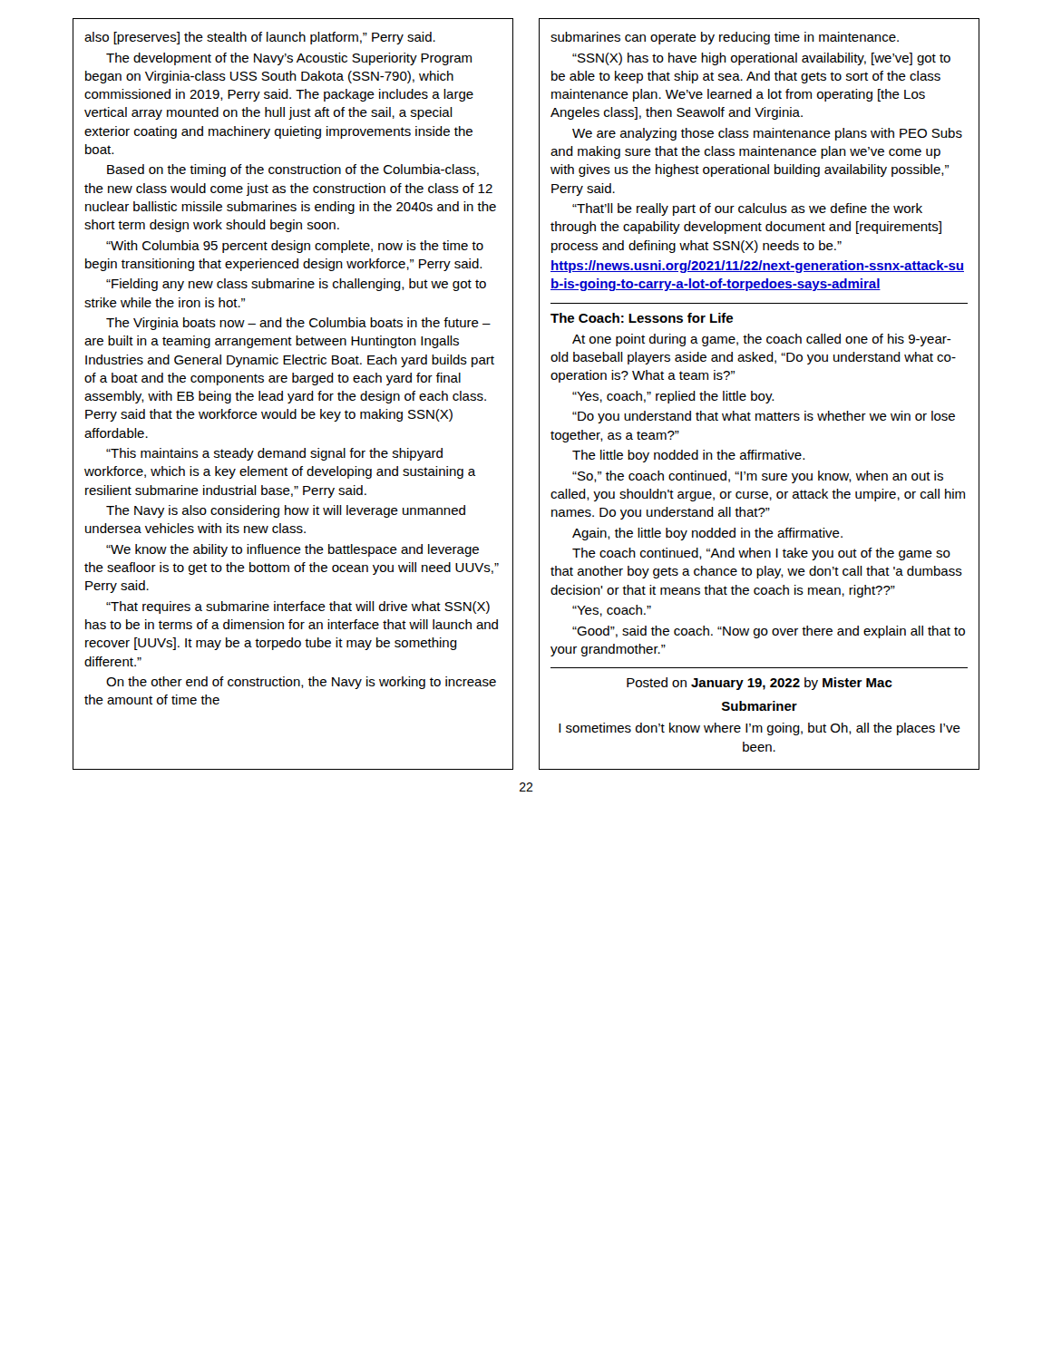also [preserves] the stealth of launch platform,” Perry said.
The development of the Navy’s Acoustic Superiority Program began on Virginia-class USS South Dakota (SSN-790), which commissioned in 2019, Perry said. The package includes a large vertical array mounted on the hull just aft of the sail, a special exterior coating and machinery quieting improvements inside the boat.
Based on the timing of the construction of the Columbia-class, the new class would come just as the construction of the class of 12 nuclear ballistic missile submarines is ending in the 2040s and in the short term design work should begin soon.
“With Columbia 95 percent design complete, now is the time to begin transitioning that experienced design workforce,” Perry said.
“Fielding any new class submarine is challenging, but we got to strike while the iron is hot.”
The Virginia boats now – and the Columbia boats in the future – are built in a teaming arrangement between Huntington Ingalls Industries and General Dynamic Electric Boat. Each yard builds part of a boat and the components are barged to each yard for final assembly, with EB being the lead yard for the design of each class. Perry said that the workforce would be key to making SSN(X) affordable.
“This maintains a steady demand signal for the shipyard workforce, which is a key element of developing and sustaining a resilient submarine industrial base,” Perry said.
The Navy is also considering how it will leverage unmanned undersea vehicles with its new class.
“We know the ability to influence the battlespace and leverage the seafloor is to get to the bottom of the ocean you will need UUVs,” Perry said.
“That requires a submarine interface that will drive what SSN(X) has to be in terms of a dimension for an interface that will launch and recover [UUVs]. It may be a torpedo tube it may be something different.”
On the other end of construction, the Navy is working to increase the amount of time the
submarines can operate by reducing time in maintenance.
“SSN(X) has to have high operational availability, [we’ve] got to be able to keep that ship at sea. And that gets to sort of the class maintenance plan. We’ve learned a lot from operating [the Los Angeles class], then Seawolf and Virginia.
We are analyzing those class maintenance plans with PEO Subs and making sure that the class maintenance plan we’ve come up with gives us the highest operational building availability possible,” Perry said.
“That’ll be really part of our calculus as we define the work through the capability development document and [requirements] process and defining what SSN(X) needs to be.”
https://news.usni.org/2021/11/22/next-generation-ssnx-attack-sub-is-going-to-carry-a-lot-of-torpedoes-says-admiral
The Coach: Lessons for Life
At one point during a game, the coach called one of his 9-year-old baseball players aside and asked, “Do you understand what co-operation is? What a team is?”
“Yes, coach,” replied the little boy.
“Do you understand that what matters is whether we win or lose together, as a team?”
The little boy nodded in the affirmative.
“So,” the coach continued, “I’m sure you know, when an out is called, you shouldn't argue, or curse, or attack the umpire, or call him names. Do you understand all that?”
Again, the little boy nodded in the affirmative.
The coach continued, “And when I take you out of the game so that another boy gets a chance to play, we don’t call that 'a dumbass decision' or that it means that the coach is mean, right??”
“Yes, coach.”
“Good”, said the coach. “Now go over there and explain all that to your grandmother.”
Posted on January 19, 2022 by Mister Mac
Submariner
I sometimes don’t know where I’m going, but Oh, all the places I’ve been.
22